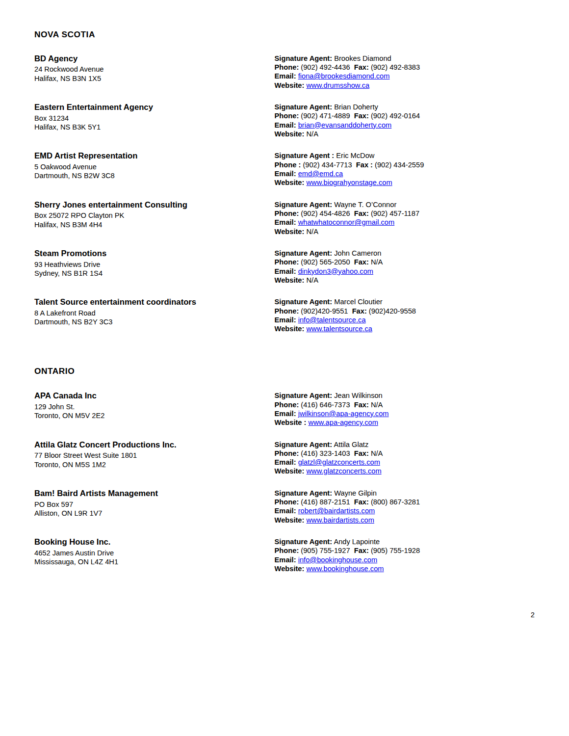NOVA SCOTIA
| BD Agency 24 Rockwood Avenue Halifax, NS B3N 1X5 | Signature Agent: Brookes Diamond Phone: (902) 492-4436 Fax: (902) 492-8383 Email: fiona@brookesdiamond.com Website: www.drumsshow.ca |
| Eastern Entertainment Agency Box 31234 Halifax, NS B3K 5Y1 | Signature Agent: Brian Doherty Phone: (902) 471-4889 Fax: (902) 492-0164 Email: brian@evansanddoherty.com Website: N/A |
| EMD Artist Representation 5 Oakwood Avenue Dartmouth, NS B2W 3C8 | Signature Agent : Eric McDow Phone : (902) 434-7713 Fax : (902) 434-2559 Email: emd@emd.ca Website: www.biograhyonstage.com |
| Sherry Jones entertainment Consulting Box 25072 RPO Clayton PK Halifax, NS B3M 4H4 | Signature Agent: Wayne T. O’Connor Phone: (902) 454-4826 Fax: (902) 457-1187 Email: whatwhatoconnor@gmail.com Website: N/A |
| Steam Promotions 93 Heathviews Drive Sydney, NS B1R 1S4 | Signature Agent: John Cameron Phone: (902) 565-2050 Fax: N/A Email: dinkydon3@yahoo.com Website: N/A |
| Talent Source entertainment coordinators 8 A Lakefront Road Dartmouth, NS B2Y 3C3 | Signature Agent: Marcel Cloutier Phone: (902)420-9551 Fax: (902)420-9558 Email: info@talentsource.ca Website: www.talentsource.ca |
ONTARIO
| APA Canada Inc 129 John St. Toronto, ON M5V 2E2 | Signature Agent: Jean Wilkinson Phone: (416) 646-7373 Fax: N/A Email: jwilkinson@apa-agency.com Website : www.apa-agency.com |
| Attila Glatz Concert Productions Inc. 77 Bloor Street West Suite 1801 Toronto, ON M5S 1M2 | Signature Agent: Attila Glatz Phone: (416) 323-1403 Fax: N/A Email: glatzl@glatzconcerts.com Website: www.glatzconcerts.com |
| Bam! Baird Artists Management PO Box 597 Alliston, ON L9R 1V7 | Signature Agent: Wayne Gilpin Phone: (416) 887-2151 Fax: (800) 867-3281 Email: robert@bairdartists.com Website: www.bairdartists.com |
| Booking House Inc. 4652 James Austin Drive Mississauga, ON L4Z 4H1 | Signature Agent: Andy Lapointe Phone: (905) 755-1927 Fax: (905) 755-1928 Email: info@bookinghouse.com Website: www.bookinghouse.com |
2